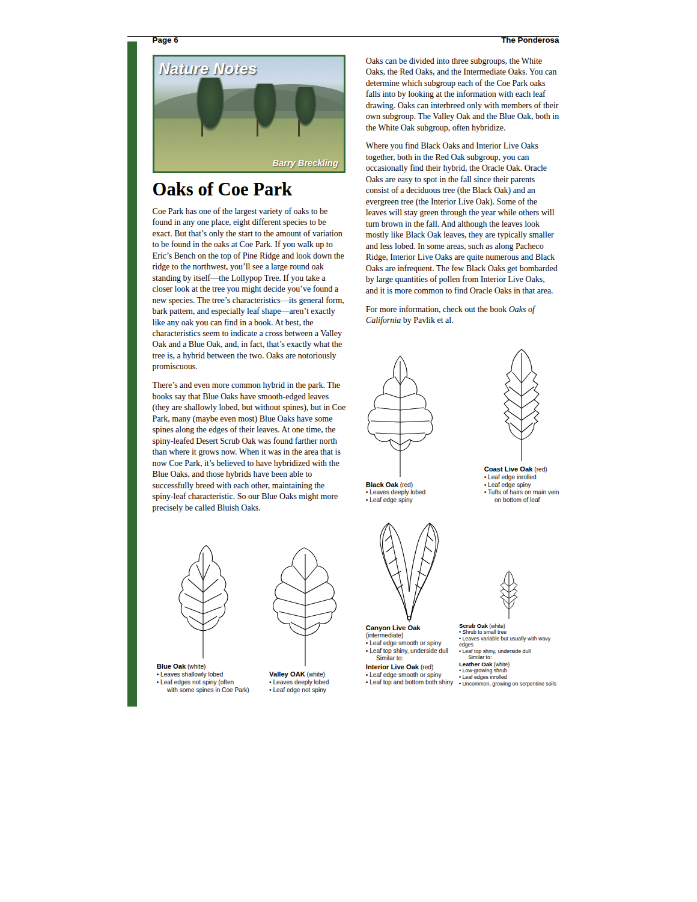Page 6 The Ponderosa
Nature Notes
Barry Breckling
Oaks of Coe Park
Coe Park has one of the largest variety of oaks to be found in any one place, eight different species to be exact. But that’s only the start to the amount of variation to be found in the oaks at Coe Park. If you walk up to Eric’s Bench on the top of Pine Ridge and look down the ridge to the northwest, you’ll see a large round oak standing by itself—the Lollypop Tree. If you take a closer look at the tree you might decide you’ve found a new species. The tree’s characteristics—its general form, bark pattern, and especially leaf shape—aren’t exactly like any oak you can find in a book. At best, the characteristics seem to indicate a cross between a Valley Oak and a Blue Oak, and, in fact, that’s exactly what the tree is, a hybrid between the two. Oaks are notoriously promiscuous.
There’s and even more common hybrid in the park. The books say that Blue Oaks have smooth-edged leaves (they are shallowly lobed, but without spines), but in Coe Park, many (maybe even most) Blue Oaks have some spines along the edges of their leaves. At one time, the spiny-leafed Desert Scrub Oak was found farther north than where it grows now. When it was in the area that is now Coe Park, it’s believed to have hybridized with the Blue Oaks, and those hybrids have been able to successfully breed with each other, maintaining the spiny-leaf characteristic. So our Blue Oaks might more precisely be called Bluish Oaks.
Blue Oak (white)
Leaves shallowly lobed
Leaf edges not spiny (often
with some spines in Coe Park)
Valley OAK (white)
Leaves deeply lobed
Leaf edge not spiny
Oaks can be divided into three subgroups, the White Oaks, the Red Oaks, and the Intermediate Oaks. You can determine which subgroup each of the Coe Park oaks falls into by looking at the information with each leaf drawing. Oaks can interbreed only with members of their own subgroup. The Valley Oak and the Blue Oak, both in the White Oak subgroup, often hybridize.
Where you find Black Oaks and Interior Live Oaks together, both in the Red Oak subgroup, you can occasionally find their hybrid, the Oracle Oak. Oracle Oaks are easy to spot in the fall since their parents consist of a deciduous tree (the Black Oak) and an evergreen tree (the Interior Live Oak). Some of the leaves will stay green through the year while others will turn brown in the fall. And although the leaves look mostly like Black Oak leaves, they are typically smaller and less lobed. In some areas, such as along Pacheco Ridge, Interior Live Oaks are quite numerous and Black Oaks are infrequent. The few Black Oaks get bombarded by large quantities of pollen from Interior Live Oaks, and it is more common to find Oracle Oaks in that area.
For more information, check out the book Oaks of California by Pavlik et al.
Black Oak (red)
Leaves deeply lobed
Leaf edge spiny
Coast Live Oak (red)
Leaf edge inrolled
Leaf edge spiny
Tufts of hairs on main vein
on bottom of leaf
Canyon Live Oak (intermediate)
Leaf edge smooth or spiny
Leaf top shiny, underside dull
Similar to:
Interior Live Oak (red)
Leaf edge smooth or spiny
Leaf top and bottom both shiny
Scrub Oak (white)
Shrub to small tree
Leaves variable but usually with wavy edges
Leaf top shiny, underside dull
Similar to:
Leather Oak (white)
Low-growing shrub
Leaf edges inrolled
Uncommon, growing on serpentine soils